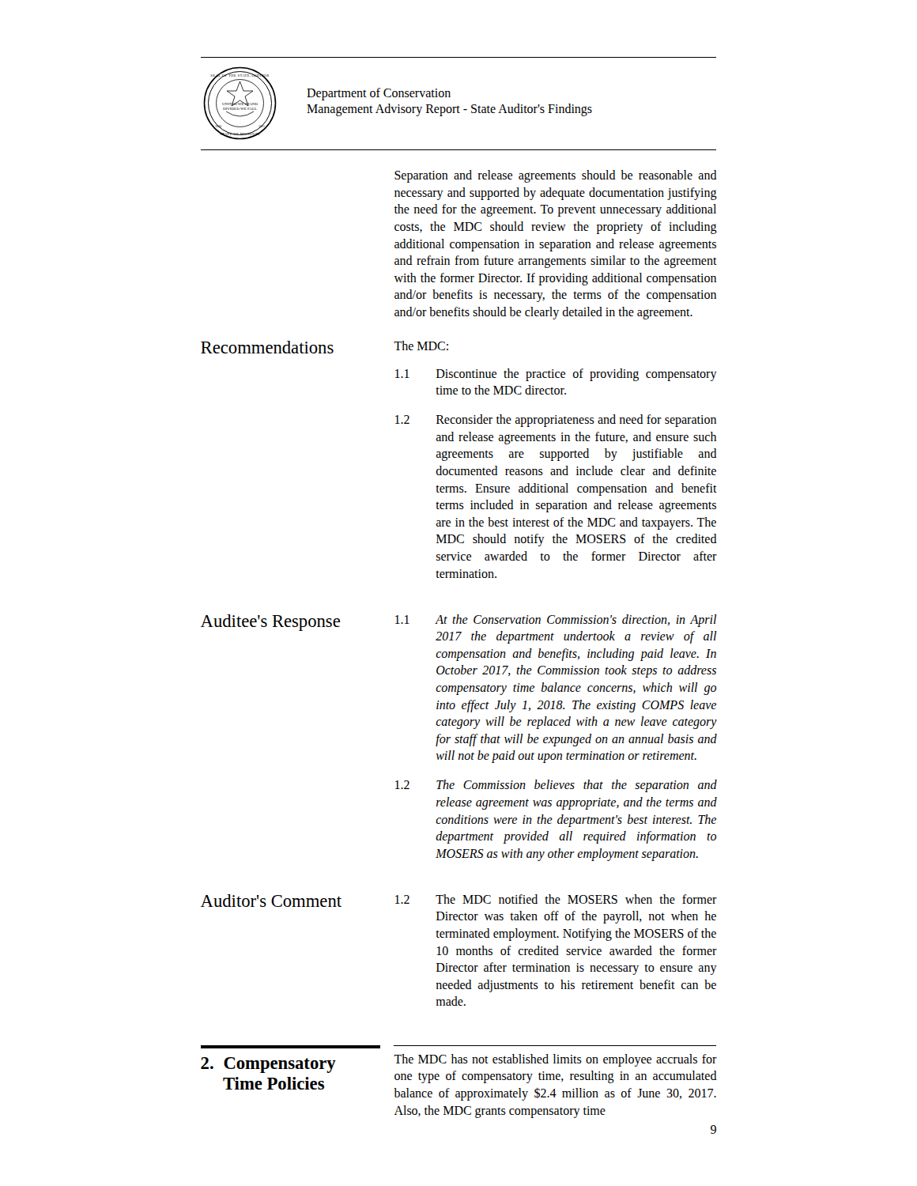SEAL OF THE STATE AUDITOR STATE OF MISSOURI 1820 1821 UNITED WE STAND DIVIDED WE FALL
Department of Conservation
Management Advisory Report - State Auditor's Findings
Separation and release agreements should be reasonable and necessary and supported by adequate documentation justifying the need for the agreement. To prevent unnecessary additional costs, the MDC should review the propriety of including additional compensation in separation and release agreements and refrain from future arrangements similar to the agreement with the former Director. If providing additional compensation and/or benefits is necessary, the terms of the compensation and/or benefits should be clearly detailed in the agreement.
Recommendations
The MDC:
1.1
Discontinue the practice of providing compensatory time to the MDC director.
1.2
Reconsider the appropriateness and need for separation and release agreements in the future, and ensure such agreements are supported by justifiable and documented reasons and include clear and definite terms. Ensure additional compensation and benefit terms included in separation and release agreements are in the best interest of the MDC and taxpayers. The MDC should notify the MOSERS of the credited service awarded to the former Director after termination.
Auditee's Response
1.1
At the Conservation Commission's direction, in April 2017 the department undertook a review of all compensation and benefits, including paid leave. In October 2017, the Commission took steps to address compensatory time balance concerns, which will go into effect July 1, 2018. The existing COMPS leave category will be replaced with a new leave category for staff that will be expunged on an annual basis and will not be paid out upon termination or retirement.
1.2
The Commission believes that the separation and release agreement was appropriate, and the terms and conditions were in the department's best interest. The department provided all required information to MOSERS as with any other employment separation.
Auditor's Comment
1.2
The MDC notified the MOSERS when the former Director was taken off of the payroll, not when he terminated employment. Notifying the MOSERS of the 10 months of credited service awarded the former Director after termination is necessary to ensure any needed adjustments to his retirement benefit can be made.
2. Compensatory
Time Policies
The MDC has not established limits on employee accruals for one type of compensatory time, resulting in an accumulated balance of approximately $2.4 million as of June 30, 2017. Also, the MDC grants compensatory time
9